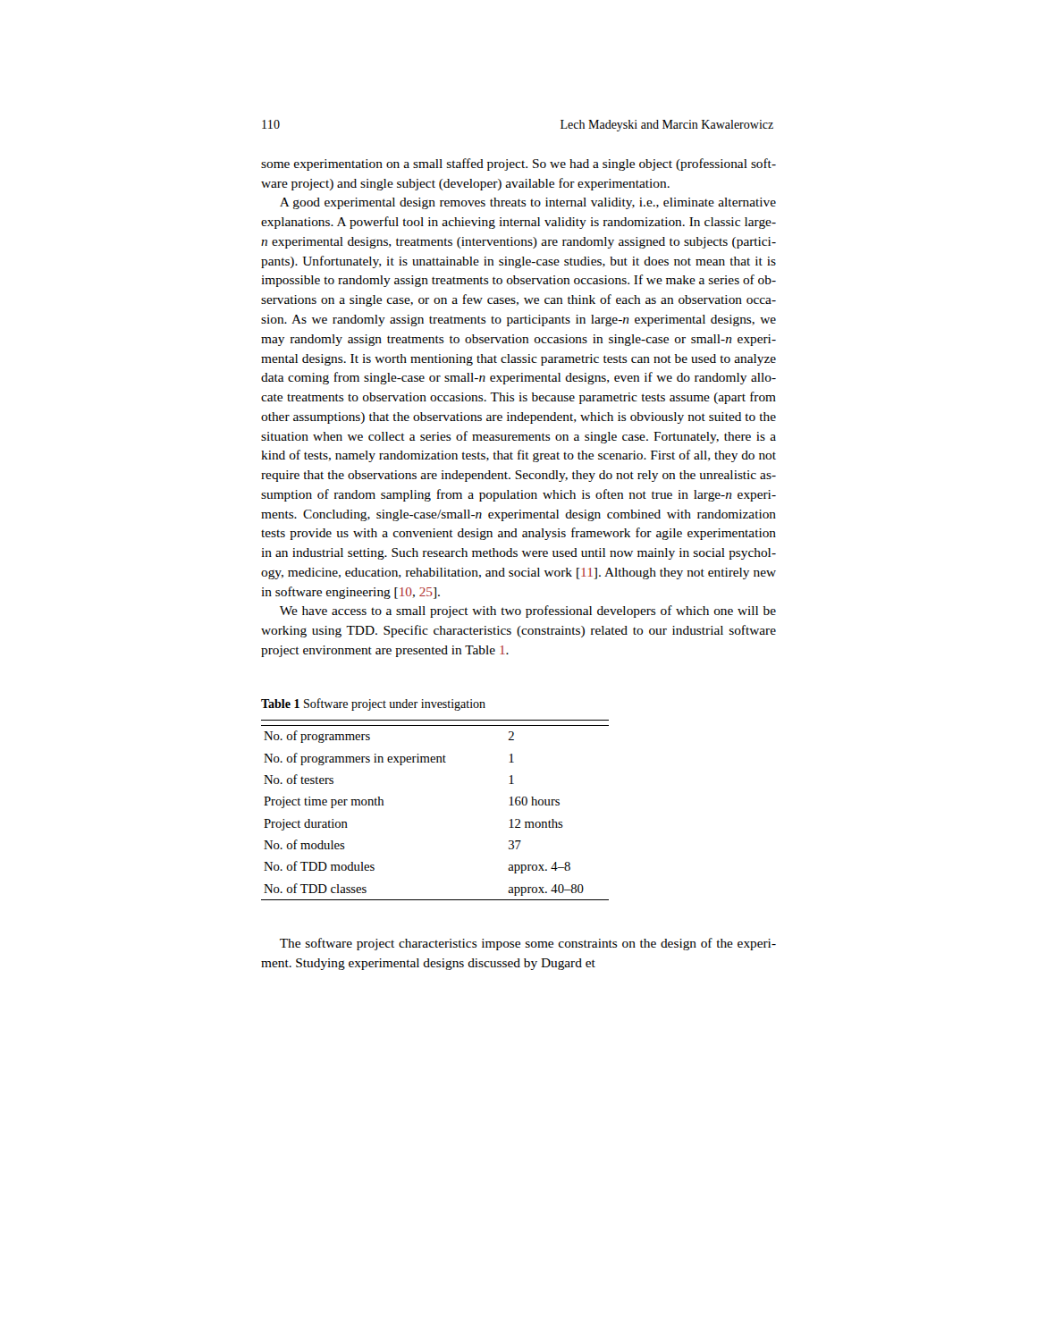110 Lech Madeyski and Marcin Kawalerowicz
some experimentation on a small staffed project. So we had a single object (professional software project) and single subject (developer) available for experimentation.
A good experimental design removes threats to internal validity, i.e., eliminate alternative explanations. A powerful tool in achieving internal validity is randomization. In classic large-n experimental designs, treatments (interventions) are randomly assigned to subjects (participants). Unfortunately, it is unattainable in single-case studies, but it does not mean that it is impossible to randomly assign treatments to observation occasions. If we make a series of observations on a single case, or on a few cases, we can think of each as an observation occasion. As we randomly assign treatments to participants in large-n experimental designs, we may randomly assign treatments to observation occasions in single-case or small-n experimental designs. It is worth mentioning that classic parametric tests can not be used to analyze data coming from single-case or small-n experimental designs, even if we do randomly allocate treatments to observation occasions. This is because parametric tests assume (apart from other assumptions) that the observations are independent, which is obviously not suited to the situation when we collect a series of measurements on a single case. Fortunately, there is a kind of tests, namely randomization tests, that fit great to the scenario. First of all, they do not require that the observations are independent. Secondly, they do not rely on the unrealistic assumption of random sampling from a population which is often not true in large-n experiments. Concluding, single-case/small-n experimental design combined with randomization tests provide us with a convenient design and analysis framework for agile experimentation in an industrial setting. Such research methods were used until now mainly in social psychology, medicine, education, rehabilitation, and social work [11]. Although they not entirely new in software engineering [10, 25].
We have access to a small project with two professional developers of which one will be working using TDD. Specific characteristics (constraints) related to our industrial software project environment are presented in Table 1.
Table 1 Software project under investigation
| No. of programmers | 2 |
| No. of programmers in experiment | 1 |
| No. of testers | 1 |
| Project time per month | 160 hours |
| Project duration | 12 months |
| No. of modules | 37 |
| No. of TDD modules | approx. 4–8 |
| No. of TDD classes | approx. 40–80 |
The software project characteristics impose some constraints on the design of the experiment. Studying experimental designs discussed by Dugard et